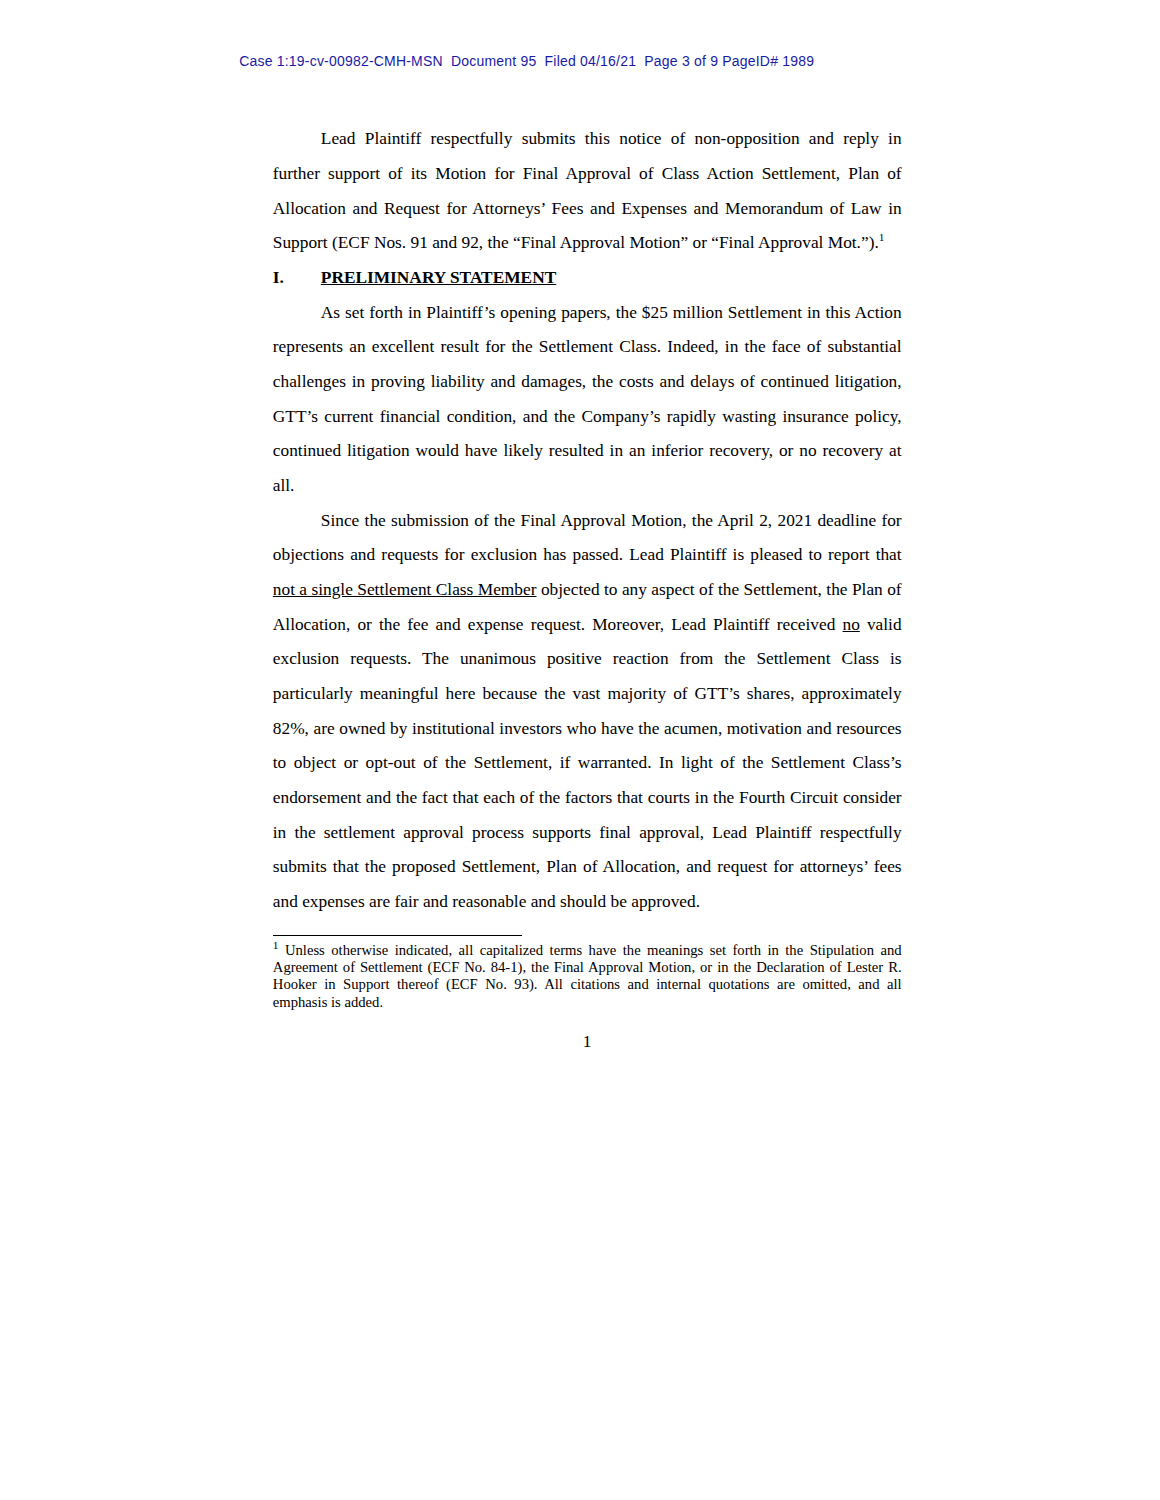Case 1:19-cv-00982-CMH-MSN Document 95 Filed 04/16/21 Page 3 of 9 PageID# 1989
Lead Plaintiff respectfully submits this notice of non-opposition and reply in further support of its Motion for Final Approval of Class Action Settlement, Plan of Allocation and Request for Attorneys’ Fees and Expenses and Memorandum of Law in Support (ECF Nos. 91 and 92, the “Final Approval Motion” or “Final Approval Mot.”).1
I.
PRELIMINARY STATEMENT
As set forth in Plaintiff’s opening papers, the $25 million Settlement in this Action represents an excellent result for the Settlement Class. Indeed, in the face of substantial challenges in proving liability and damages, the costs and delays of continued litigation, GTT’s current financial condition, and the Company’s rapidly wasting insurance policy, continued litigation would have likely resulted in an inferior recovery, or no recovery at all.
Since the submission of the Final Approval Motion, the April 2, 2021 deadline for objections and requests for exclusion has passed. Lead Plaintiff is pleased to report that not a single Settlement Class Member objected to any aspect of the Settlement, the Plan of Allocation, or the fee and expense request. Moreover, Lead Plaintiff received no valid exclusion requests. The unanimous positive reaction from the Settlement Class is particularly meaningful here because the vast majority of GTT’s shares, approximately 82%, are owned by institutional investors who have the acumen, motivation and resources to object or opt-out of the Settlement, if warranted. In light of the Settlement Class’s endorsement and the fact that each of the factors that courts in the Fourth Circuit consider in the settlement approval process supports final approval, Lead Plaintiff respectfully submits that the proposed Settlement, Plan of Allocation, and request for attorneys’ fees and expenses are fair and reasonable and should be approved.
1 Unless otherwise indicated, all capitalized terms have the meanings set forth in the Stipulation and Agreement of Settlement (ECF No. 84-1), the Final Approval Motion, or in the Declaration of Lester R. Hooker in Support thereof (ECF No. 93). All citations and internal quotations are omitted, and all emphasis is added.
1